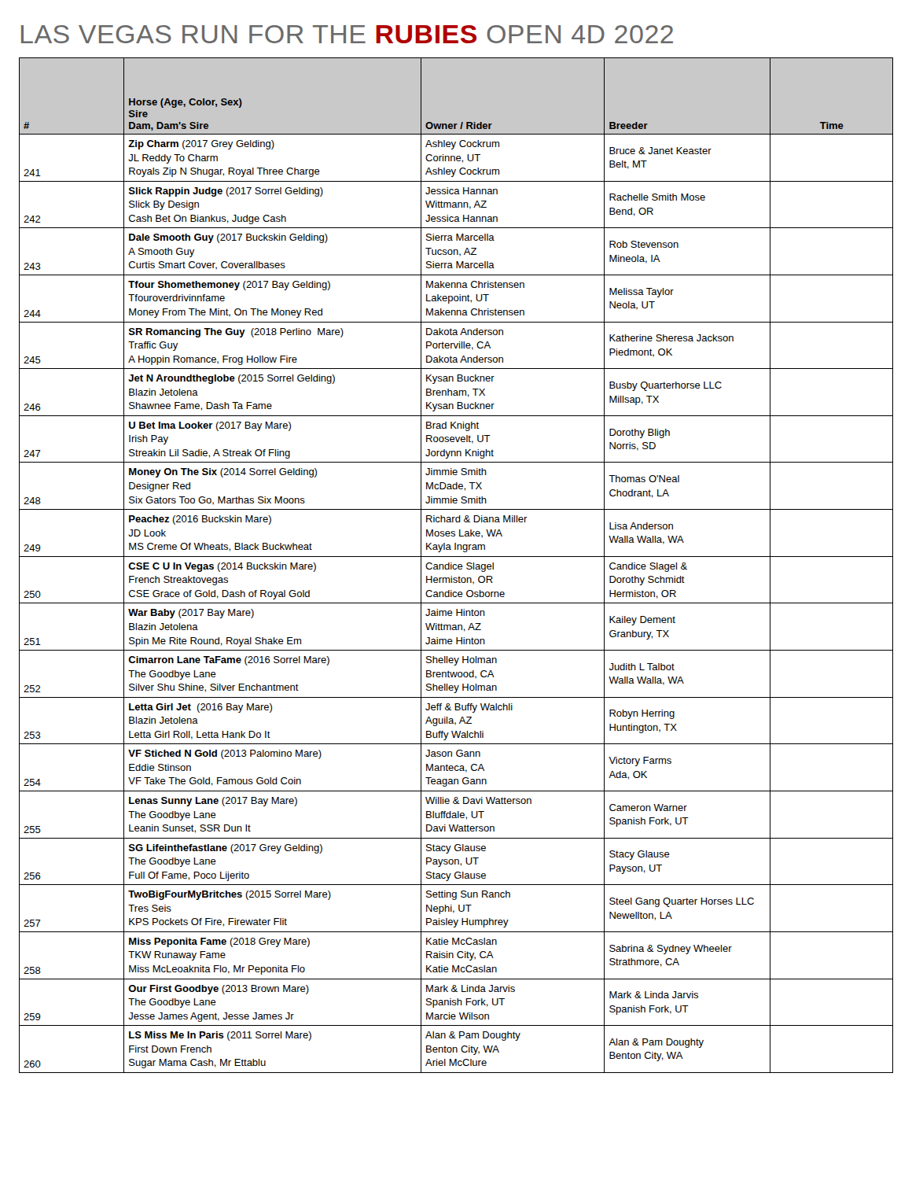Las Vegas Run for the Rubies Open 4D 2022
| # | Horse (Age, Color, Sex) Sire Dam, Dam's Sire | Owner / Rider | Breeder | Time |
| --- | --- | --- | --- | --- |
| 241 | Zip Charm (2017 Grey Gelding) JL Reddy To Charm Royals Zip N Shugar, Royal Three Charge | Ashley Cockrum Corinne, UT Ashley Cockrum | Bruce & Janet Keaster Belt, MT | |
| 242 | Slick Rappin Judge (2017 Sorrel Gelding) Slick By Design Cash Bet On Biankus, Judge Cash | Jessica Hannan Wittmann, AZ Jessica Hannan | Rachelle Smith Mose Bend, OR | |
| 243 | Dale Smooth Guy (2017 Buckskin Gelding) A Smooth Guy Curtis Smart Cover, Coverallbases | Sierra Marcella Tucson, AZ Sierra Marcella | Rob Stevenson Mineola, IA | |
| 244 | Tfour Shomethemoney (2017 Bay Gelding) Tfouroverdrivinnfame Money From The Mint, On The Money Red | Makenna Christensen Lakepoint, UT Makenna Christensen | Melissa Taylor Neola, UT | |
| 245 | SR Romancing The Guy (2018 Perlino Mare) Traffic Guy A Hoppin Romance, Frog Hollow Fire | Dakota Anderson Porterville, CA Dakota Anderson | Katherine Sheresa Jackson Piedmont, OK | |
| 246 | Jet N Aroundtheglobe (2015 Sorrel Gelding) Blazin Jetolena Shawnee Fame, Dash Ta Fame | Kysan Buckner Brenham, TX Kysan Buckner | Busby Quarterhorse LLC Millsap, TX | |
| 247 | U Bet Ima Looker (2017 Bay Mare) Irish Pay Streakin Lil Sadie, A Streak Of Fling | Brad Knight Roosevelt, UT Jordynn Knight | Dorothy Bligh Norris, SD | |
| 248 | Money On The Six (2014 Sorrel Gelding) Designer Red Six Gators Too Go, Marthas Six Moons | Jimmie Smith McDade, TX Jimmie Smith | Thomas O'Neal Chodrant, LA | |
| 249 | Peachez (2016 Buckskin Mare) JD Look MS Creme Of Wheats, Black Buckwheat | Richard & Diana Miller Moses Lake, WA Kayla Ingram | Lisa Anderson Walla Walla, WA | |
| 250 | CSE C U In Vegas (2014 Buckskin Mare) French Streaktovegas CSE Grace of Gold, Dash of Royal Gold | Candice Slagel Hermiston, OR Candice Osborne | Candice Slagel & Dorothy Schmidt Hermiston, OR | |
| 251 | War Baby (2017 Bay Mare) Blazin Jetolena Spin Me Rite Round, Royal Shake Em | Jaime Hinton Wittman, AZ Jaime Hinton | Kailey Dement Granbury, TX | |
| 252 | Cimarron Lane TaFame (2016 Sorrel Mare) The Goodbye Lane Silver Shu Shine, Silver Enchantment | Shelley Holman Brentwood, CA Shelley Holman | Judith L Talbot Walla Walla, WA | |
| 253 | Letta Girl Jet (2016 Bay Mare) Blazin Jetolena Letta Girl Roll, Letta Hank Do It | Jeff & Buffy Walchli Aguila, AZ Buffy Walchli | Robyn Herring Huntington, TX | |
| 254 | VF Stiched N Gold (2013 Palomino Mare) Eddie Stinson VF Take The Gold, Famous Gold Coin | Jason Gann Manteca, CA Teagan Gann | Victory Farms Ada, OK | |
| 255 | Lenas Sunny Lane (2017 Bay Mare) The Goodbye Lane Leanin Sunset, SSR Dun It | Willie & Davi Watterson Bluffdale, UT Davi Watterson | Cameron Warner Spanish Fork, UT | |
| 256 | SG Lifeinthefastlane (2017 Grey Gelding) The Goodbye Lane Full Of Fame, Poco Lijerito | Stacy Glause Payson, UT Stacy Glause | Stacy Glause Payson, UT | |
| 257 | TwoBigFourMyBritches (2015 Sorrel Mare) Tres Seis KPS Pockets Of Fire, Firewater Flit | Setting Sun Ranch Nephi, UT Paisley Humphrey | Steel Gang Quarter Horses LLC Newellton, LA | |
| 258 | Miss Peponita Fame (2018 Grey Mare) TKW Runaway Fame Miss McLeoaknita Flo, Mr Peponita Flo | Katie McCaslan Raisin City, CA Katie McCaslan | Sabrina & Sydney Wheeler Strathmore, CA | |
| 259 | Our First Goodbye (2013 Brown Mare) The Goodbye Lane Jesse James Agent, Jesse James Jr | Mark & Linda Jarvis Spanish Fork, UT Marcie Wilson | Mark & Linda Jarvis Spanish Fork, UT | |
| 260 | LS Miss Me In Paris (2011 Sorrel Mare) First Down French Sugar Mama Cash, Mr Ettablu | Alan & Pam Doughty Benton City, WA Ariel McClure | Alan & Pam Doughty Benton City, WA | |